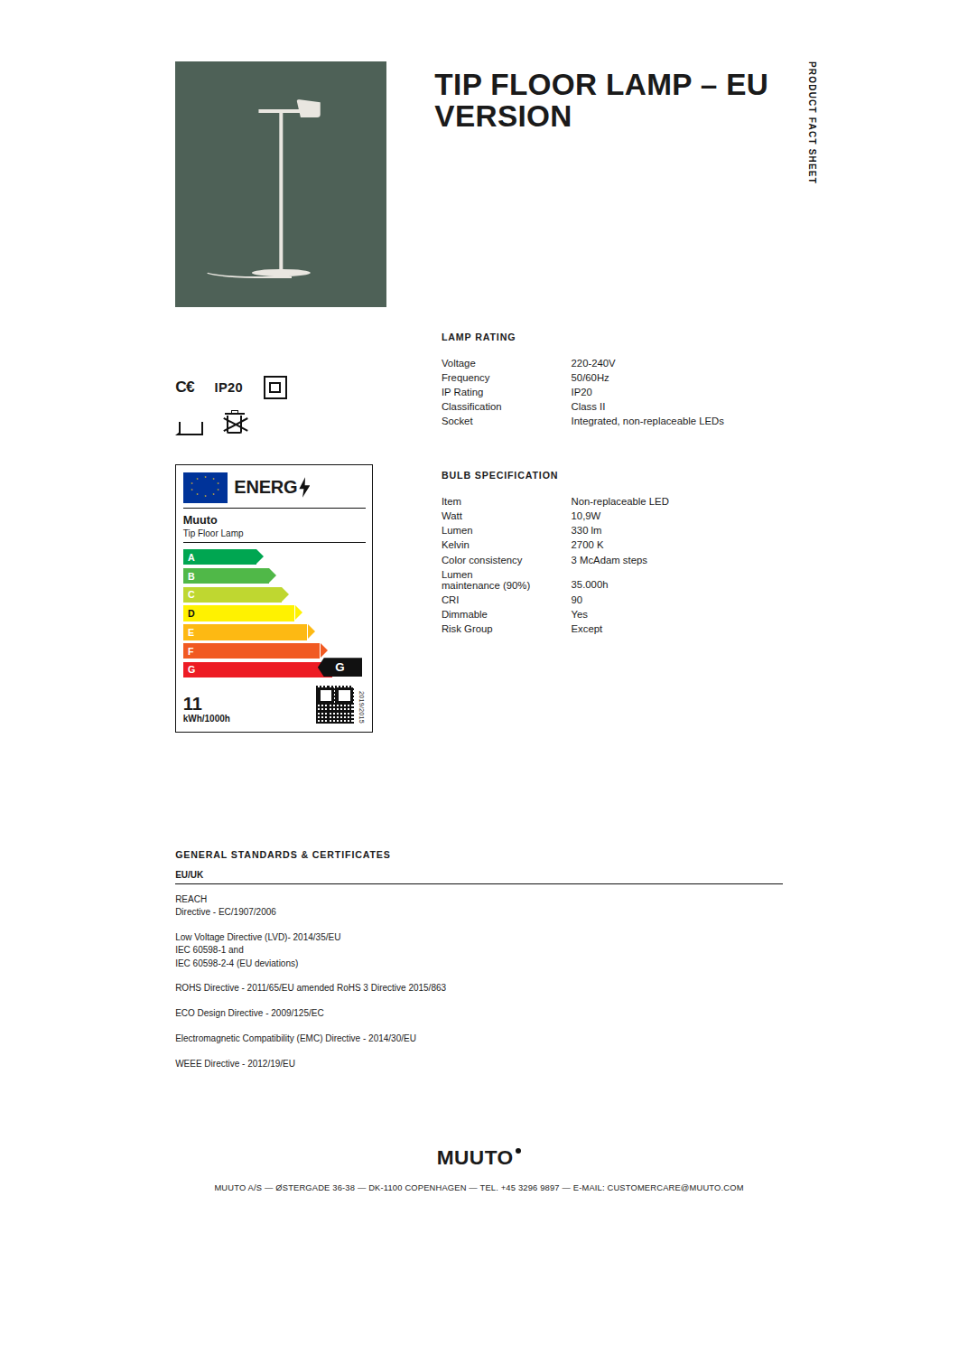PRODUCT FACT SHEET
TIP FLOOR LAMP – EU VERSION
C€ IP20
★ ★ ★ ★ ★ ★ ★ ★ ★ ★
ENERG
Muuto
Tip Floor Lamp
A
B
C
D
E
F
G
G
11 kWh/1000h
2019/2015
Lamp rating
| Voltage | 220-240V |
| Frequency | 50/60Hz |
| IP Rating | IP20 |
| Classification | Class II |
| Socket | Integrated, non-replaceable LEDs |
Bulb specification
| Item | Non-replaceable LED |
| Watt | 10,9W |
| Lumen | 330 lm |
| Kelvin | 2700 K |
| Color consistency | 3 McAdam steps |
| Lumen maintenance (90%) | 35.000h |
| CRI | 90 |
| Dimmable | Yes |
| Risk Group | Except |
General standards & certificates
EU/UK
REACH
Directive - EC/1907/2006
Low Voltage Directive (LVD)- 2014/35/EU
IEC 60598-1 and
IEC 60598-2-4 (EU deviations)
ROHS Directive - 2011/65/EU amended RoHS 3 Directive 2015/863
ECO Design Directive - 2009/125/EC
Electromagnetic Compatibility (EMC) Directive - 2014/30/EU
WEEE Directive - 2012/19/EU
MUUTO
MUUTO A/S — ØSTERGADE 36-38 — DK-1100 COPENHAGEN — TEL. +45 3296 9897 — E-MAIL: CUSTOMERCARE@MUUTO.COM